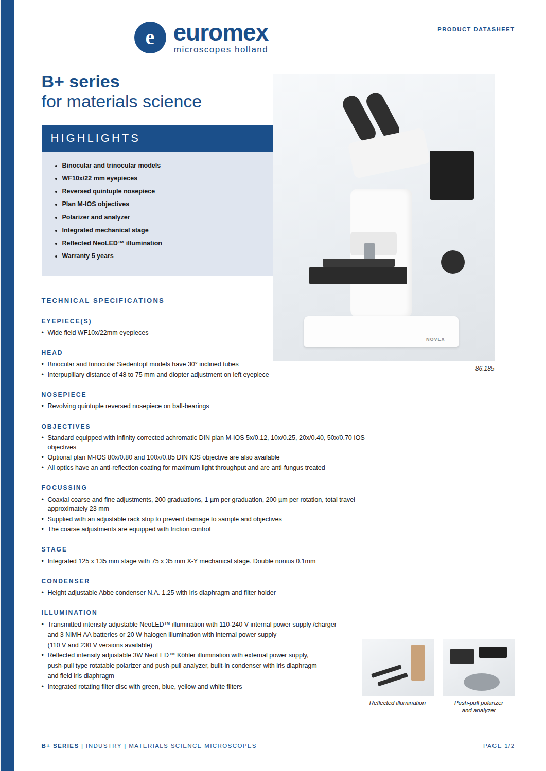e
euromex microscopes holland
PRODUCT DATASHEET
B+ seriesfor materials science
HIGHLIGHTS
Binocular and trinocular models
WF10x/22 mm eyepieces
Reversed quintuple nosepiece
Plan M-IOS objectives
Polarizer and analyzer
Integrated mechanical stage
Reflected NeoLED™ illumination
Warranty 5 years
86.185
TECHNICAL SPECIFICATIONS
EYEPIECE(S)
Wide field WF10x/22mm eyepieces
HEAD
Binocular and trinocular Siedentopf models have 30° inclined tubes
Interpupillary distance of 48 to 75 mm and diopter adjustment on left eyepiece
NOSEPIECE
Revolving quintuple reversed nosepiece on ball-bearings
OBJECTIVES
Standard equipped with infinity corrected achromatic DIN plan M-IOS 5x/0.12, 10x/0.25, 20x/0.40, 50x/0.70 IOS objectives
Optional plan M-IOS 80x/0.80 and 100x/0.85 DIN IOS objective are also available
All optics have an anti-reflection coating for maximum light throughput and are anti-fungus treated
FOCUSSING
Coaxial coarse and fine adjustments, 200 graduations, 1 µm per graduation, 200 µm per rotation, total travel approximately 23 mm
Supplied with an adjustable rack stop to prevent damage to sample and objectives
The coarse adjustments are equipped with friction control
STAGE
Integrated 125 x 135 mm stage with 75 x 35 mm X-Y mechanical stage. Double nonius 0.1mm
CONDENSER
Height adjustable Abbe condenser N.A. 1.25 with iris diaphragm and filter holder
ILLUMINATION
Transmitted intensity adjustable NeoLED™ illumination with 110-240 V internal power supply /charger
and 3 NiMH AA batteries or 20 W halogen illumination with internal power supply
(110 V and 230 V versions available)
Reflected intensity adjustable 3W NeoLED™ Köhler illumination with external power supply,
push-pull type rotatable polarizer and push-pull analyzer, built-in condenser with iris diaphragm
and field iris diaphragm
Integrated rotating filter disc with green, blue, yellow and white filters
Reflected illumination
Push-pull polarizer
and analyzer
B+ SERIES | INDUSTRY | MATERIALS SCIENCE MICROSCOPES
PAGE 1/2